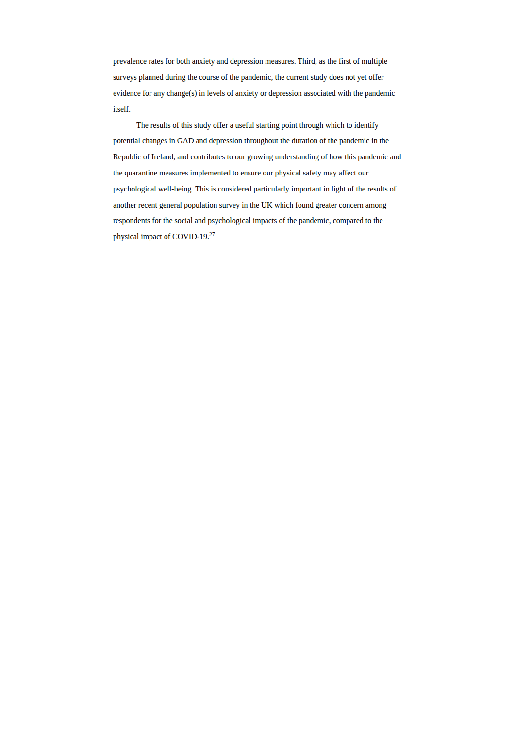prevalence rates for both anxiety and depression measures. Third, as the first of multiple surveys planned during the course of the pandemic, the current study does not yet offer evidence for any change(s) in levels of anxiety or depression associated with the pandemic itself.
The results of this study offer a useful starting point through which to identify potential changes in GAD and depression throughout the duration of the pandemic in the Republic of Ireland, and contributes to our growing understanding of how this pandemic and the quarantine measures implemented to ensure our physical safety may affect our psychological well-being. This is considered particularly important in light of the results of another recent general population survey in the UK which found greater concern among respondents for the social and psychological impacts of the pandemic, compared to the physical impact of COVID-19.27